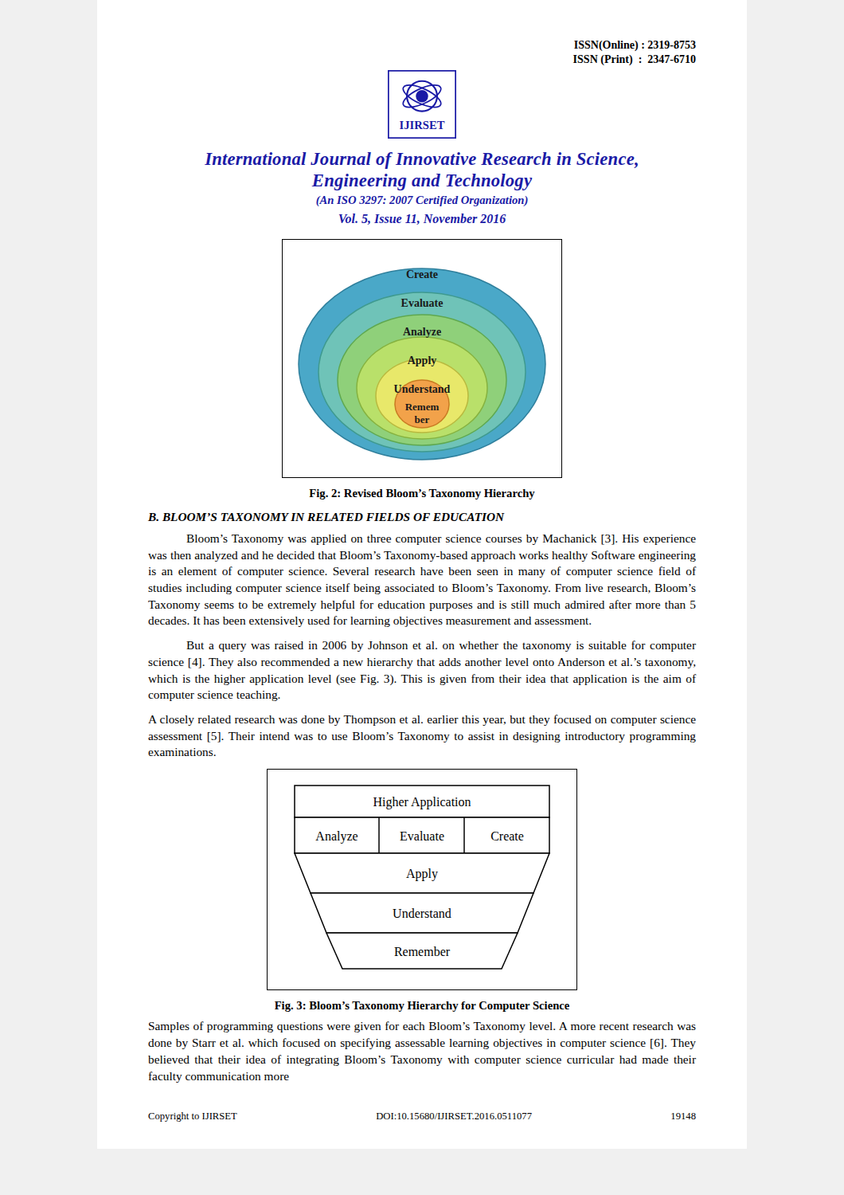ISSN(Online) : 2319-8753
ISSN (Print) : 2347-6710
IJIRSET
International Journal of Innovative Research in Science,
Engineering and Technology
(An ISO 3297: 2007 Certified Organization)
Vol. 5, Issue 11, November 2016
Create Evaluate Analyze Apply Understand Remem ber
Fig. 2: Revised Bloom’s Taxonomy Hierarchy
B. BLOOM’S TAXONOMY IN RELATED FIELDS OF EDUCATION
Bloom’s Taxonomy was applied on three computer science courses by Machanick [3]. His experience was then analyzed and he decided that Bloom’s Taxonomy-based approach works healthy Software engineering is an element of computer science. Several research have been seen in many of computer science field of studies including computer science itself being associated to Bloom’s Taxonomy. From live research, Bloom’s Taxonomy seems to be extremely helpful for education purposes and is still much admired after more than 5 decades. It has been extensively used for learning objectives measurement and assessment.
But a query was raised in 2006 by Johnson et al. on whether the taxonomy is suitable for computer science [4]. They also recommended a new hierarchy that adds another level onto Anderson et al.’s taxonomy, which is the higher application level (see Fig. 3). This is given from their idea that application is the aim of computer science teaching.
A closely related research was done by Thompson et al. earlier this year, but they focused on computer science assessment [5]. Their intend was to use Bloom’s Taxonomy to assist in designing introductory programming examinations.
Higher Application Analyze Evaluate Create Apply Understand Remember
Fig. 3: Bloom’s Taxonomy Hierarchy for Computer Science
Samples of programming questions were given for each Bloom’s Taxonomy level. A more recent research was done by Starr et al. which focused on specifying assessable learning objectives in computer science [6]. They believed that their idea of integrating Bloom’s Taxonomy with computer science curricular had made their faculty communication more
Copyright to IJIRSET
DOI:10.15680/IJIRSET.2016.0511077
19148